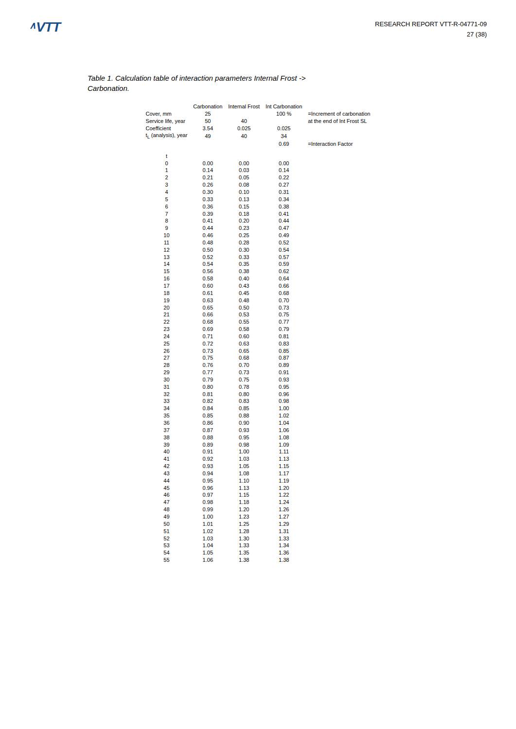∧VTT
RESEARCH REPORT VTT-R-04771-09
27 (38)
Table 1. Calculation table of interaction parameters Internal Frost -> Carbonation.
| | Carbonation | Internal Frost | Int Carbonation | |
| Cover, mm | 25 | | 100 % | =Increment of carbonation |
| Service life, year | 50 | 40 | | at the end of Int Frost SL |
| Coefficient | 3.54 | 0.025 | 0.025 | |
| t L (analysis), year | 49 | 40 | 34 | |
| | | | 0.69 | =Interaction Factor |
| t | | | | |
| 0 | 0.00 | 0.00 | 0.00 | |
| 1 | 0.14 | 0.03 | 0.14 | |
| 2 | 0.21 | 0.05 | 0.22 | |
| 3 | 0.26 | 0.08 | 0.27 | |
| 4 | 0.30 | 0.10 | 0.31 | |
| 5 | 0.33 | 0.13 | 0.34 | |
| 6 | 0.36 | 0.15 | 0.38 | |
| 7 | 0.39 | 0.18 | 0.41 | |
| 8 | 0.41 | 0.20 | 0.44 | |
| 9 | 0.44 | 0.23 | 0.47 | |
| 10 | 0.46 | 0.25 | 0.49 | |
| 11 | 0.48 | 0.28 | 0.52 | |
| 12 | 0.50 | 0.30 | 0.54 | |
| 13 | 0.52 | 0.33 | 0.57 | |
| 14 | 0.54 | 0.35 | 0.59 | |
| 15 | 0.56 | 0.38 | 0.62 | |
| 16 | 0.58 | 0.40 | 0.64 | |
| 17 | 0.60 | 0.43 | 0.66 | |
| 18 | 0.61 | 0.45 | 0.68 | |
| 19 | 0.63 | 0.48 | 0.70 | |
| 20 | 0.65 | 0.50 | 0.73 | |
| 21 | 0.66 | 0.53 | 0.75 | |
| 22 | 0.68 | 0.55 | 0.77 | |
| 23 | 0.69 | 0.58 | 0.79 | |
| 24 | 0.71 | 0.60 | 0.81 | |
| 25 | 0.72 | 0.63 | 0.83 | |
| 26 | 0.73 | 0.65 | 0.85 | |
| 27 | 0.75 | 0.68 | 0.87 | |
| 28 | 0.76 | 0.70 | 0.89 | |
| 29 | 0.77 | 0.73 | 0.91 | |
| 30 | 0.79 | 0.75 | 0.93 | |
| 31 | 0.80 | 0.78 | 0.95 | |
| 32 | 0.81 | 0.80 | 0.96 | |
| 33 | 0.82 | 0.83 | 0.98 | |
| 34 | 0.84 | 0.85 | 1.00 | |
| 35 | 0.85 | 0.88 | 1.02 | |
| 36 | 0.86 | 0.90 | 1.04 | |
| 37 | 0.87 | 0.93 | 1.06 | |
| 38 | 0.88 | 0.95 | 1.08 | |
| 39 | 0.89 | 0.98 | 1.09 | |
| 40 | 0.91 | 1.00 | 1.11 | |
| 41 | 0.92 | 1.03 | 1.13 | |
| 42 | 0.93 | 1.05 | 1.15 | |
| 43 | 0.94 | 1.08 | 1.17 | |
| 44 | 0.95 | 1.10 | 1.19 | |
| 45 | 0.96 | 1.13 | 1.20 | |
| 46 | 0.97 | 1.15 | 1.22 | |
| 47 | 0.98 | 1.18 | 1.24 | |
| 48 | 0.99 | 1.20 | 1.26 | |
| 49 | 1.00 | 1.23 | 1.27 | |
| 50 | 1.01 | 1.25 | 1.29 | |
| 51 | 1.02 | 1.28 | 1.31 | |
| 52 | 1.03 | 1.30 | 1.33 | |
| 53 | 1.04 | 1.33 | 1.34 | |
| 54 | 1.05 | 1.35 | 1.36 | |
| 55 | 1.06 | 1.38 | 1.38 | |